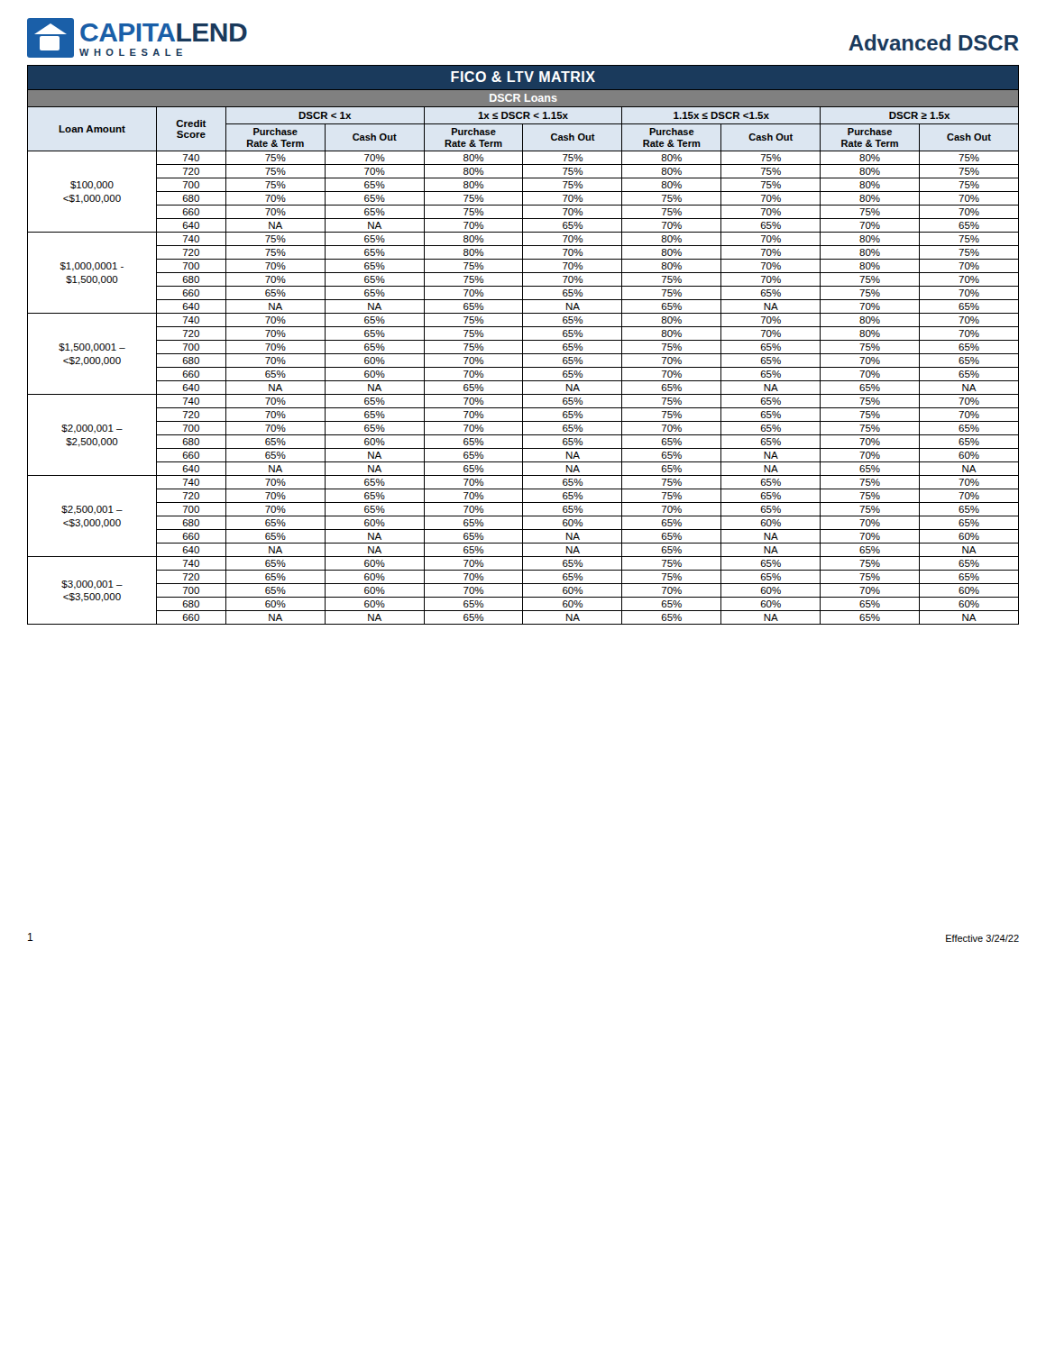CAPITA LEND
WHOLESALE
Advanced DSCR
| FICO & LTV MATRIX |
| DSCR Loans |
| Loan Amount | Credit Score | DSCR < 1x | 1x ≤ DSCR < 1.15x | 1.15x ≤ DSCR <1.5x | DSCR ≥ 1.5x |
| Purchase Rate & Term | Cash Out | Purchase Rate & Term | Cash Out | Purchase Rate & Term | Cash Out | Purchase Rate & Term | Cash Out |
| $100,000 <$1,000,000 | 740 | 75% | 70% | 80% | 75% | 80% | 75% | 80% | 75% |
| 720 | 75% | 70% | 80% | 75% | 80% | 75% | 80% | 75% |
| 700 | 75% | 65% | 80% | 75% | 80% | 75% | 80% | 75% |
| 680 | 70% | 65% | 75% | 70% | 75% | 70% | 80% | 70% |
| 660 | 70% | 65% | 75% | 70% | 75% | 70% | 75% | 70% |
| 640 | NA | NA | 70% | 65% | 70% | 65% | 70% | 65% |
| $1,000,0001 - $1,500,000 | 740 | 75% | 65% | 80% | 70% | 80% | 70% | 80% | 75% |
| 720 | 75% | 65% | 80% | 70% | 80% | 70% | 80% | 75% |
| 700 | 70% | 65% | 75% | 70% | 80% | 70% | 80% | 70% |
| 680 | 70% | 65% | 75% | 70% | 75% | 70% | 75% | 70% |
| 660 | 65% | 65% | 70% | 65% | 75% | 65% | 75% | 70% |
| 640 | NA | NA | 65% | NA | 65% | NA | 70% | 65% |
| $1,500,0001 – <$2,000,000 | 740 | 70% | 65% | 75% | 65% | 80% | 70% | 80% | 70% |
| 720 | 70% | 65% | 75% | 65% | 80% | 70% | 80% | 70% |
| 700 | 70% | 65% | 75% | 65% | 75% | 65% | 75% | 65% |
| 680 | 70% | 60% | 70% | 65% | 70% | 65% | 70% | 65% |
| 660 | 65% | 60% | 70% | 65% | 70% | 65% | 70% | 65% |
| 640 | NA | NA | 65% | NA | 65% | NA | 65% | NA |
| $2,000,001 – $2,500,000 | 740 | 70% | 65% | 70% | 65% | 75% | 65% | 75% | 70% |
| 720 | 70% | 65% | 70% | 65% | 75% | 65% | 75% | 70% |
| 700 | 70% | 65% | 70% | 65% | 70% | 65% | 75% | 65% |
| 680 | 65% | 60% | 65% | 65% | 65% | 65% | 70% | 65% |
| 660 | 65% | NA | 65% | NA | 65% | NA | 70% | 60% |
| 640 | NA | NA | 65% | NA | 65% | NA | 65% | NA |
| $2,500,001 – <$3,000,000 | 740 | 70% | 65% | 70% | 65% | 75% | 65% | 75% | 70% |
| 720 | 70% | 65% | 70% | 65% | 75% | 65% | 75% | 70% |
| 700 | 70% | 65% | 70% | 65% | 70% | 65% | 75% | 65% |
| 680 | 65% | 60% | 65% | 60% | 65% | 60% | 70% | 65% |
| 660 | 65% | NA | 65% | NA | 65% | NA | 70% | 60% |
| 640 | NA | NA | 65% | NA | 65% | NA | 65% | NA |
| $3,000,001 – <$3,500,000 | 740 | 65% | 60% | 70% | 65% | 75% | 65% | 75% | 65% |
| 720 | 65% | 60% | 70% | 65% | 75% | 65% | 75% | 65% |
| 700 | 65% | 60% | 70% | 60% | 70% | 60% | 70% | 60% |
| 680 | 60% | 60% | 65% | 60% | 65% | 60% | 65% | 60% |
| 660 | NA | NA | 65% | NA | 65% | NA | 65% | NA |
1
Effective 3/24/22